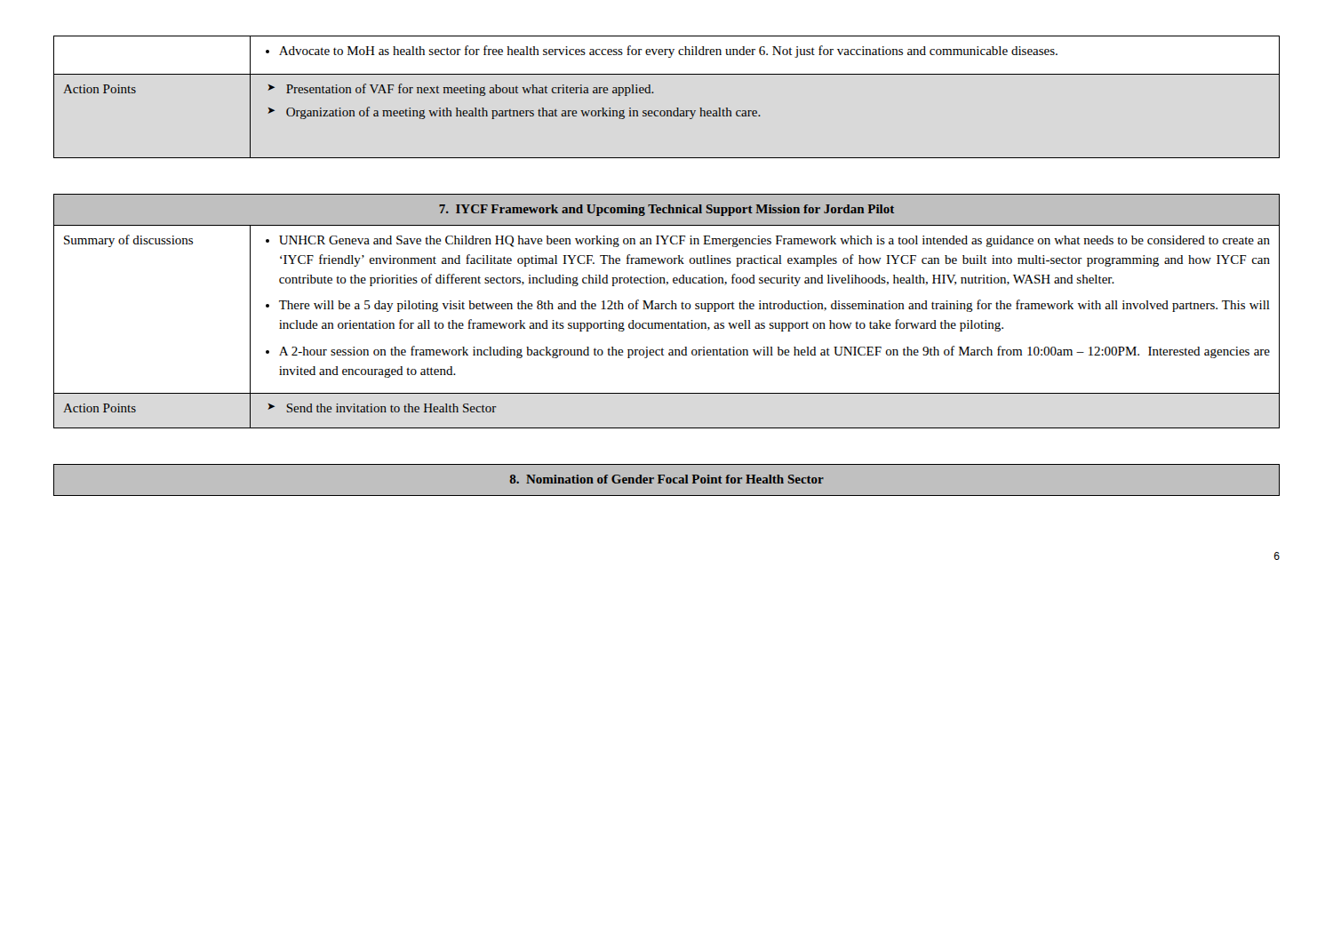| | Advocate to MoH as health sector for free health services access for every children under 6. Not just for vaccinations and communicable diseases. |
| Action Points | Presentation of VAF for next meeting about what criteria are applied. Organization of a meeting with health partners that are working in secondary health care. |
| 7. IYCF Framework and Upcoming Technical Support Mission for Jordan Pilot |
| Summary of discussions | UNHCR Geneva and Save the Children HQ have been working on an IYCF in Emergencies Framework which is a tool intended as guidance on what needs to be considered to create an ‘IYCF friendly’ environment and facilitate optimal IYCF. The framework outlines practical examples of how IYCF can be built into multi-sector programming and how IYCF can contribute to the priorities of different sectors, including child protection, education, food security and livelihoods, health, HIV, nutrition, WASH and shelter. There will be a 5 day piloting visit between the 8th and the 12th of March to support the introduction, dissemination and training for the framework with all involved partners. This will include an orientation for all to the framework and its supporting documentation, as well as support on how to take forward the piloting. A 2-hour session on the framework including background to the project and orientation will be held at UNICEF on the 9th of March from 10:00am – 12:00PM. Interested agencies are invited and encouraged to attend. |
| Action Points | Send the invitation to the Health Sector |
| 8. Nomination of Gender Focal Point for Health Sector |
6